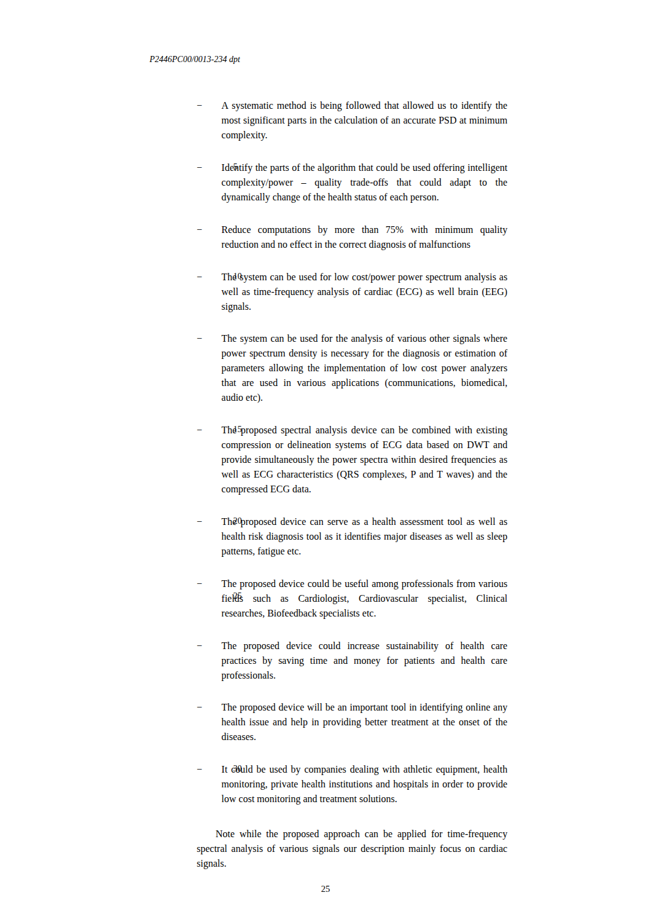P2446PC00/0013-234 dpt
A systematic method is being followed that allowed us to identify the most significant parts in the calculation of an accurate PSD at minimum complexity.
5 Identify the parts of the algorithm that could be used offering intelligent complexity/power – quality trade-offs that could adapt to the dynamically change of the health status of each person.
Reduce computations by more than 75% with minimum quality reduction and no effect in the correct diagnosis of malfunctions
10 The system can be used for low cost/power power spectrum analysis as well as time-frequency analysis of cardiac (ECG) as well brain (EEG) signals.
The system can be used for the analysis of various other signals where power spectrum density is necessary for the diagnosis or estimation of parameters allowing the implementation of low cost power analyzers that are used in various applications (communications, biomedical, audio etc).
15 The proposed spectral analysis device can be combined with existing compression or delineation systems of ECG data based on DWT and provide simultaneously the power spectra within desired frequencies as well as ECG characteristics (QRS complexes, P and T waves) and the compressed ECG data.
20 The proposed device can serve as a health assessment tool as well as health risk diagnosis tool as it identifies major diseases as well as sleep patterns, fatigue etc.
The proposed device could be useful among professionals from various fields such as Cardiologist, Cardiovascular specialist, Clinical researches, Biofeedback specialists etc.25
The proposed device could increase sustainability of health care practices by saving time and money for patients and health care professionals.
The proposed device will be an important tool in identifying online any health issue and help in providing better treatment at the onset of the diseases.
30 It could be used by companies dealing with athletic equipment, health monitoring, private health institutions and hospitals in order to provide low cost monitoring and treatment solutions.
Note while the proposed approach can be applied for time-frequency spectral analysis of various signals our description mainly focus on cardiac signals.
25